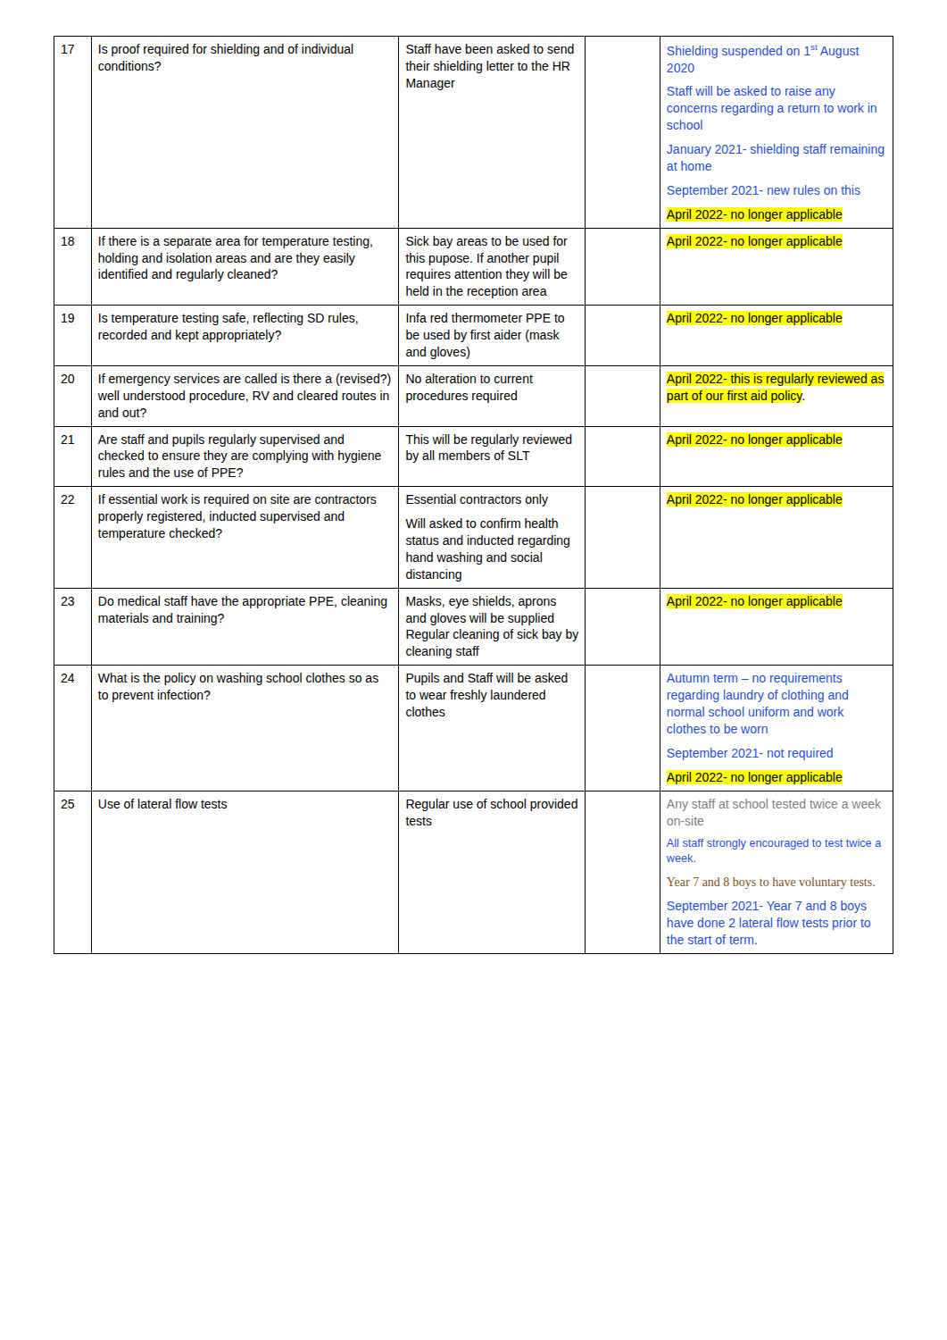| 17 | Is proof required for shielding and of individual conditions? | Staff have been asked to send their shielding letter to the HR Manager | | Shielding suspended on 1 st August 2020 Staff will be asked to raise any concerns regarding a return to work in school January 2021- shielding staff remaining at home September 2021- new rules on this April 2022- no longer applicable |
| 18 | If there is a separate area for temperature testing, holding and isolation areas and are they easily identified and regularly cleaned? | Sick bay areas to be used for this pupose. If another pupil requires attention they will be held in the reception area | | April 2022- no longer applicable |
| 19 | Is temperature testing safe, reflecting SD rules, recorded and kept appropriately? | Infa red thermometer PPE to be used by first aider (mask and gloves) | | April 2022- no longer applicable |
| 20 | If emergency services are called is there a (revised?) well understood procedure, RV and cleared routes in and out? | No alteration to current procedures required | | April 2022- this is regularly reviewed as part of our first aid policy . |
| 21 | Are staff and pupils regularly supervised and checked to ensure they are complying with hygiene rules and the use of PPE? | This will be regularly reviewed by all members of SLT | | April 2022- no longer applicable |
| 22 | If essential work is required on site are contractors properly registered, inducted supervised and temperature checked? | Essential contractors only Will asked to confirm health status and inducted regarding hand washing and social distancing | | April 2022- no longer applicable |
| 23 | Do medical staff have the appropriate PPE, cleaning materials and training? | Masks, eye shields, aprons and gloves will be supplied Regular cleaning of sick bay by cleaning staff | | April 2022- no longer applicable |
| 24 | What is the policy on washing school clothes so as to prevent infection? | Pupils and Staff will be asked to wear freshly laundered clothes | | Autumn term – no requirements regarding laundry of clothing and normal school uniform and work clothes to be worn September 2021- not required April 2022- no longer applicable |
| 25 | Use of lateral flow tests | Regular use of school provided tests | | Any staff at school tested twice a week on-site All staff strongly encouraged to test twice a week. Year 7 and 8 boys to have voluntary tests. September 2021- Year 7 and 8 boys have done 2 lateral flow tests prior to the start of term. |